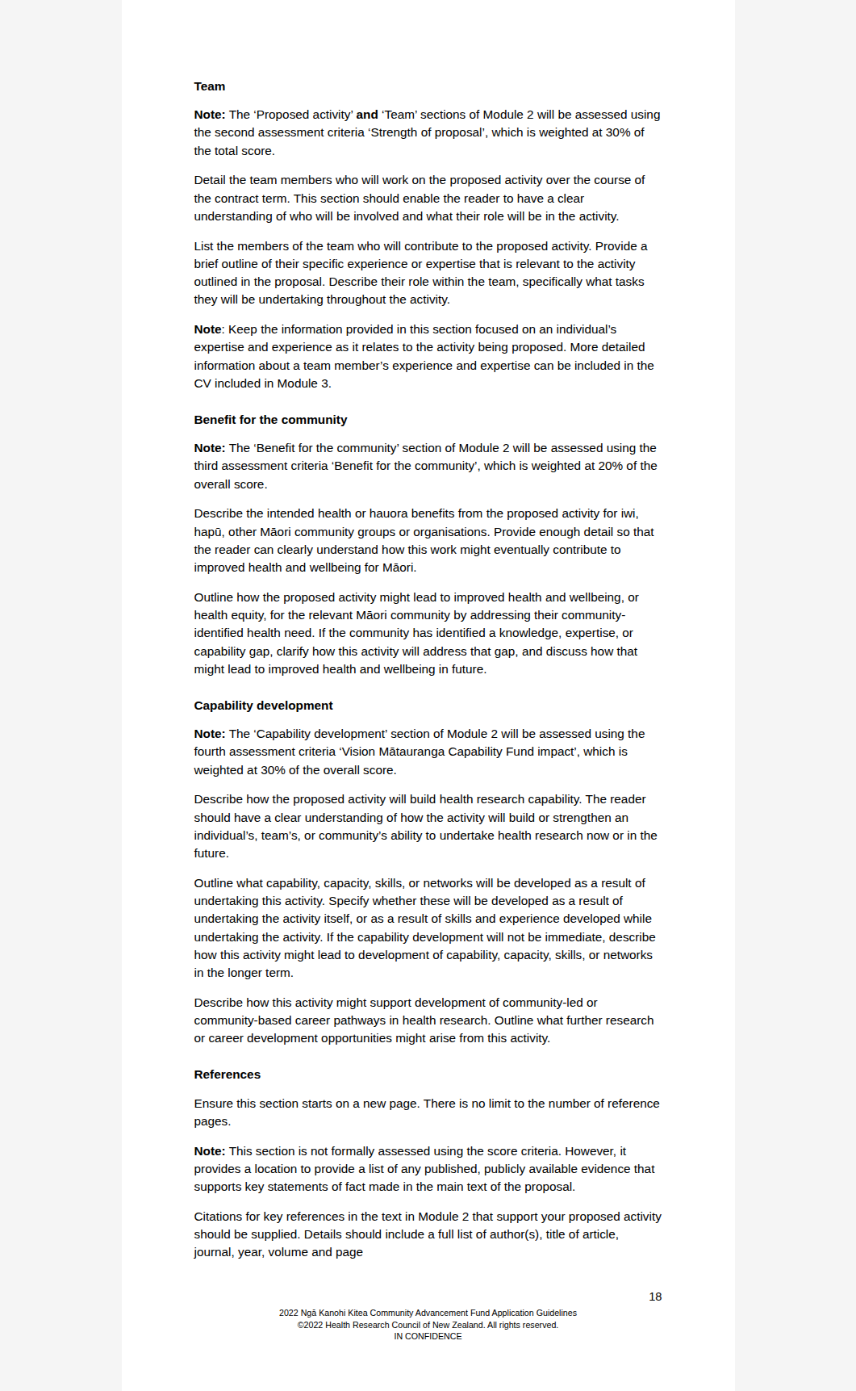Team
Note: The ‘Proposed activity’ and ‘Team’ sections of Module 2 will be assessed using the second assessment criteria ‘Strength of proposal’, which is weighted at 30% of the total score.
Detail the team members who will work on the proposed activity over the course of the contract term. This section should enable the reader to have a clear understanding of who will be involved and what their role will be in the activity.
List the members of the team who will contribute to the proposed activity. Provide a brief outline of their specific experience or expertise that is relevant to the activity outlined in the proposal. Describe their role within the team, specifically what tasks they will be undertaking throughout the activity.
Note: Keep the information provided in this section focused on an individual’s expertise and experience as it relates to the activity being proposed. More detailed information about a team member’s experience and expertise can be included in the CV included in Module 3.
Benefit for the community
Note: The ‘Benefit for the community’ section of Module 2 will be assessed using the third assessment criteria ‘Benefit for the community’, which is weighted at 20% of the overall score.
Describe the intended health or hauora benefits from the proposed activity for iwi, hapū, other Māori community groups or organisations. Provide enough detail so that the reader can clearly understand how this work might eventually contribute to improved health and wellbeing for Māori.
Outline how the proposed activity might lead to improved health and wellbeing, or health equity, for the relevant Māori community by addressing their community-identified health need. If the community has identified a knowledge, expertise, or capability gap, clarify how this activity will address that gap, and discuss how that might lead to improved health and wellbeing in future.
Capability development
Note: The ‘Capability development’ section of Module 2 will be assessed using the fourth assessment criteria ‘Vision Mātauranga Capability Fund impact’, which is weighted at 30% of the overall score.
Describe how the proposed activity will build health research capability. The reader should have a clear understanding of how the activity will build or strengthen an individual’s, team’s, or community’s ability to undertake health research now or in the future.
Outline what capability, capacity, skills, or networks will be developed as a result of undertaking this activity. Specify whether these will be developed as a result of undertaking the activity itself, or as a result of skills and experience developed while undertaking the activity. If the capability development will not be immediate, describe how this activity might lead to development of capability, capacity, skills, or networks in the longer term.
Describe how this activity might support development of community-led or community-based career pathways in health research. Outline what further research or career development opportunities might arise from this activity.
References
Ensure this section starts on a new page. There is no limit to the number of reference pages.
Note: This section is not formally assessed using the score criteria. However, it provides a location to provide a list of any published, publicly available evidence that supports key statements of fact made in the main text of the proposal.
Citations for key references in the text in Module 2 that support your proposed activity should be supplied. Details should include a full list of author(s), title of article, journal, year, volume and page
18
2022 Ngā Kanohi Kitea Community Advancement Fund Application Guidelines
©2022 Health Research Council of New Zealand. All rights reserved.
IN CONFIDENCE